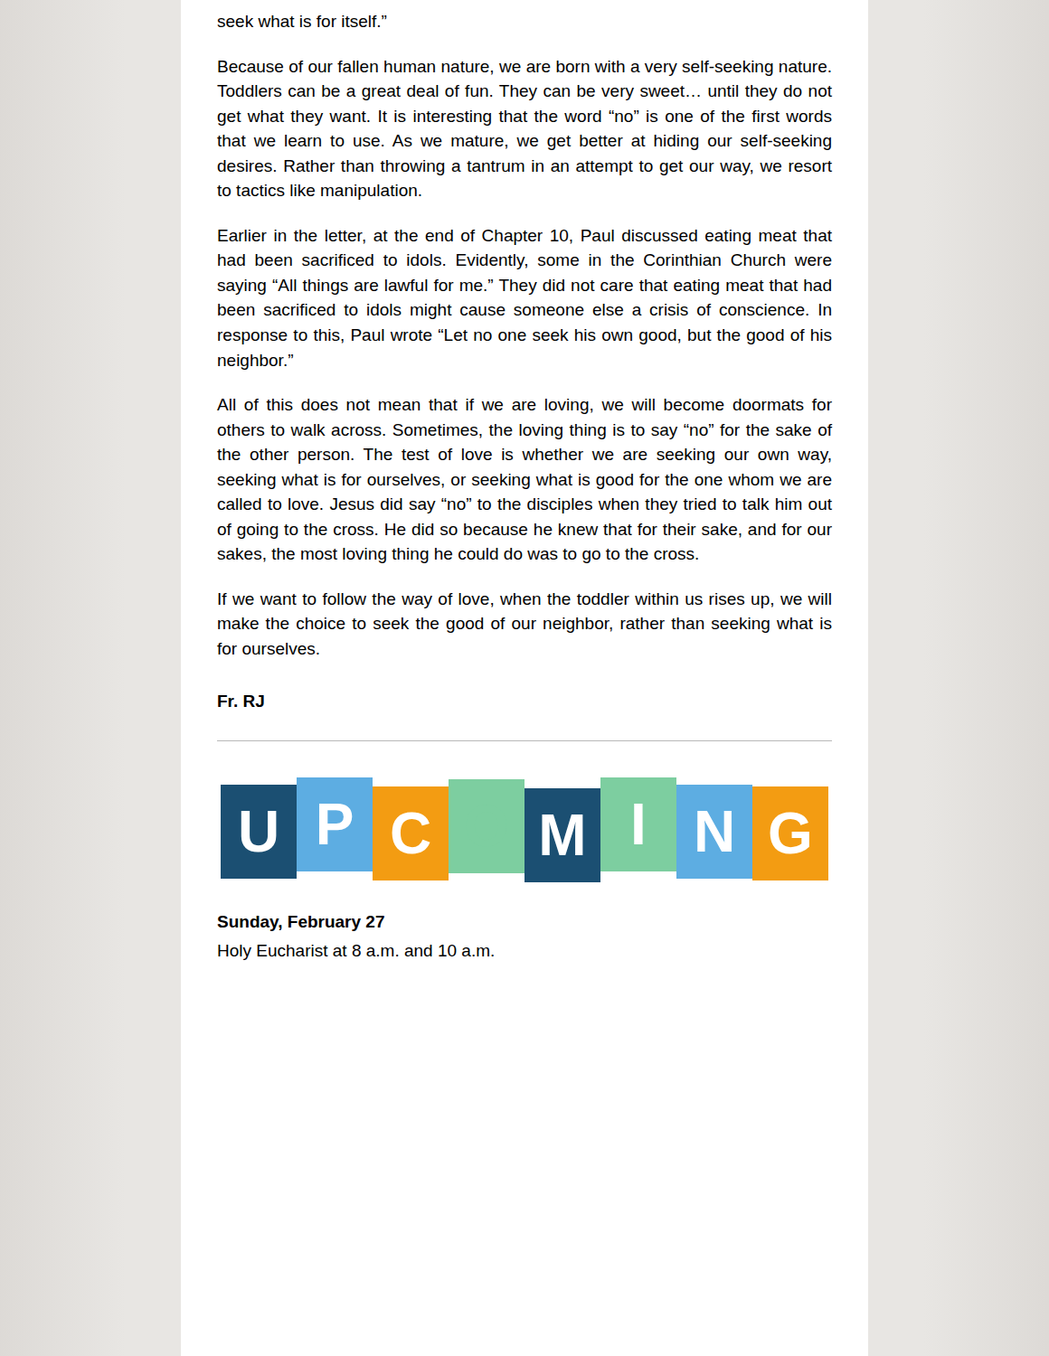seek what is for itself.”
Because of our fallen human nature, we are born with a very self-seeking nature. Toddlers can be a great deal of fun. They can be very sweet… until they do not get what they want. It is interesting that the word “no” is one of the first words that we learn to use. As we mature, we get better at hiding our self-seeking desires. Rather than throwing a tantrum in an attempt to get our way, we resort to tactics like manipulation.
Earlier in the letter, at the end of Chapter 10, Paul discussed eating meat that had been sacrificed to idols. Evidently, some in the Corinthian Church were saying “All things are lawful for me.” They did not care that eating meat that had been sacrificed to idols might cause someone else a crisis of conscience. In response to this, Paul wrote “Let no one seek his own good, but the good of his neighbor.”
All of this does not mean that if we are loving, we will become doormats for others to walk across. Sometimes, the loving thing is to say “no” for the sake of the other person. The test of love is whether we are seeking our own way, seeking what is for ourselves, or seeking what is good for the one whom we are called to love. Jesus did say “no” to the disciples when they tried to talk him out of going to the cross. He did so because he knew that for their sake, and for our sakes, the most loving thing he could do was to go to the cross.
If we want to follow the way of love, when the toddler within us rises up, we will make the choice to seek the good of our neighbor, rather than seeking what is for ourselves.
Fr. RJ
U P C O M I N G
Sunday, February 27
Holy Eucharist at 8 a.m. and 10 a.m.